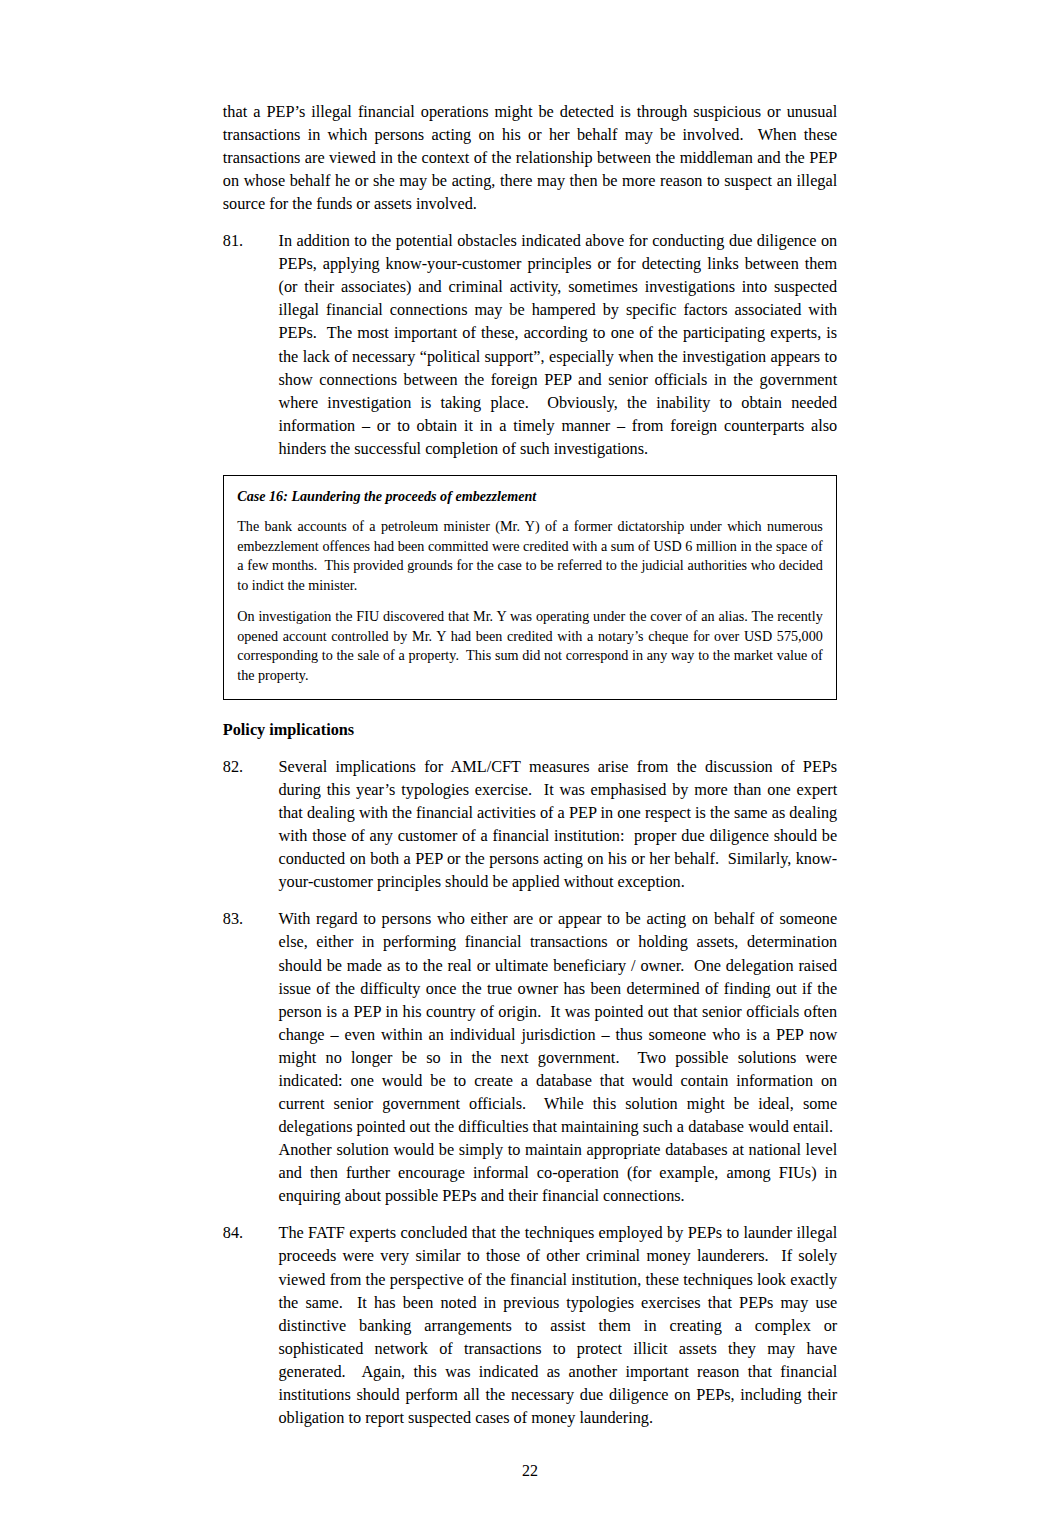that a PEP’s illegal financial operations might be detected is through suspicious or unusual transactions in which persons acting on his or her behalf may be involved. When these transactions are viewed in the context of the relationship between the middleman and the PEP on whose behalf he or she may be acting, there may then be more reason to suspect an illegal source for the funds or assets involved.
81.
In addition to the potential obstacles indicated above for conducting due diligence on PEPs, applying know-your-customer principles or for detecting links between them (or their associates) and criminal activity, sometimes investigations into suspected illegal financial connections may be hampered by specific factors associated with PEPs. The most important of these, according to one of the participating experts, is the lack of necessary “political support”, especially when the investigation appears to show connections between the foreign PEP and senior officials in the government where investigation is taking place. Obviously, the inability to obtain needed information – or to obtain it in a timely manner – from foreign counterparts also hinders the successful completion of such investigations.
Case 16: Laundering the proceeds of embezzlement
The bank accounts of a petroleum minister (Mr. Y) of a former dictatorship under which numerous embezzlement offences had been committed were credited with a sum of USD 6 million in the space of a few months. This provided grounds for the case to be referred to the judicial authorities who decided to indict the minister.
On investigation the FIU discovered that Mr. Y was operating under the cover of an alias. The recently opened account controlled by Mr. Y had been credited with a notary’s cheque for over USD 575,000 corresponding to the sale of a property. This sum did not correspond in any way to the market value of the property.
Policy implications
82.
Several implications for AML/CFT measures arise from the discussion of PEPs during this year’s typologies exercise. It was emphasised by more than one expert that dealing with the financial activities of a PEP in one respect is the same as dealing with those of any customer of a financial institution: proper due diligence should be conducted on both a PEP or the persons acting on his or her behalf. Similarly, know-your-customer principles should be applied without exception.
83.
With regard to persons who either are or appear to be acting on behalf of someone else, either in performing financial transactions or holding assets, determination should be made as to the real or ultimate beneficiary / owner. One delegation raised issue of the difficulty once the true owner has been determined of finding out if the person is a PEP in his country of origin. It was pointed out that senior officials often change – even within an individual jurisdiction – thus someone who is a PEP now might no longer be so in the next government. Two possible solutions were indicated: one would be to create a database that would contain information on current senior government officials. While this solution might be ideal, some delegations pointed out the difficulties that maintaining such a database would entail. Another solution would be simply to maintain appropriate databases at national level and then further encourage informal co-operation (for example, among FIUs) in enquiring about possible PEPs and their financial connections.
84.
The FATF experts concluded that the techniques employed by PEPs to launder illegal proceeds were very similar to those of other criminal money launderers. If solely viewed from the perspective of the financial institution, these techniques look exactly the same. It has been noted in previous typologies exercises that PEPs may use distinctive banking arrangements to assist them in creating a complex or sophisticated network of transactions to protect illicit assets they may have generated. Again, this was indicated as another important reason that financial institutions should perform all the necessary due diligence on PEPs, including their obligation to report suspected cases of money laundering.
22